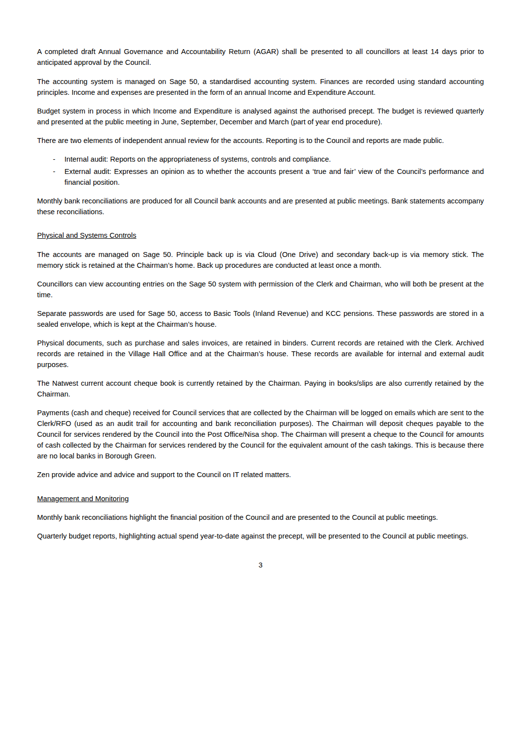A completed draft Annual Governance and Accountability Return (AGAR) shall be presented to all councillors at least 14 days prior to anticipated approval by the Council.
The accounting system is managed on Sage 50, a standardised accounting system. Finances are recorded using standard accounting principles. Income and expenses are presented in the form of an annual Income and Expenditure Account.
Budget system in process in which Income and Expenditure is analysed against the authorised precept. The budget is reviewed quarterly and presented at the public meeting in June, September, December and March (part of year end procedure).
There are two elements of independent annual review for the accounts. Reporting is to the Council and reports are made public.
Internal audit: Reports on the appropriateness of systems, controls and compliance.
External audit: Expresses an opinion as to whether the accounts present a ‘true and fair’ view of the Council’s performance and financial position.
Monthly bank reconciliations are produced for all Council bank accounts and are presented at public meetings. Bank statements accompany these reconciliations.
Physical and Systems Controls
The accounts are managed on Sage 50. Principle back up is via Cloud (One Drive) and secondary back-up is via memory stick. The memory stick is retained at the Chairman’s home. Back up procedures are conducted at least once a month.
Councillors can view accounting entries on the Sage 50 system with permission of the Clerk and Chairman, who will both be present at the time.
Separate passwords are used for Sage 50, access to Basic Tools (Inland Revenue) and KCC pensions. These passwords are stored in a sealed envelope, which is kept at the Chairman’s house.
Physical documents, such as purchase and sales invoices, are retained in binders. Current records are retained with the Clerk. Archived records are retained in the Village Hall Office and at the Chairman’s house. These records are available for internal and external audit purposes.
The Natwest current account cheque book is currently retained by the Chairman. Paying in books/slips are also currently retained by the Chairman.
Payments (cash and cheque) received for Council services that are collected by the Chairman will be logged on emails which are sent to the Clerk/RFO (used as an audit trail for accounting and bank reconciliation purposes). The Chairman will deposit cheques payable to the Council for services rendered by the Council into the Post Office/Nisa shop. The Chairman will present a cheque to the Council for amounts of cash collected by the Chairman for services rendered by the Council for the equivalent amount of the cash takings. This is because there are no local banks in Borough Green.
Zen provide advice and advice and support to the Council on IT related matters.
Management and Monitoring
Monthly bank reconciliations highlight the financial position of the Council and are presented to the Council at public meetings.
Quarterly budget reports, highlighting actual spend year-to-date against the precept, will be presented to the Council at public meetings.
3